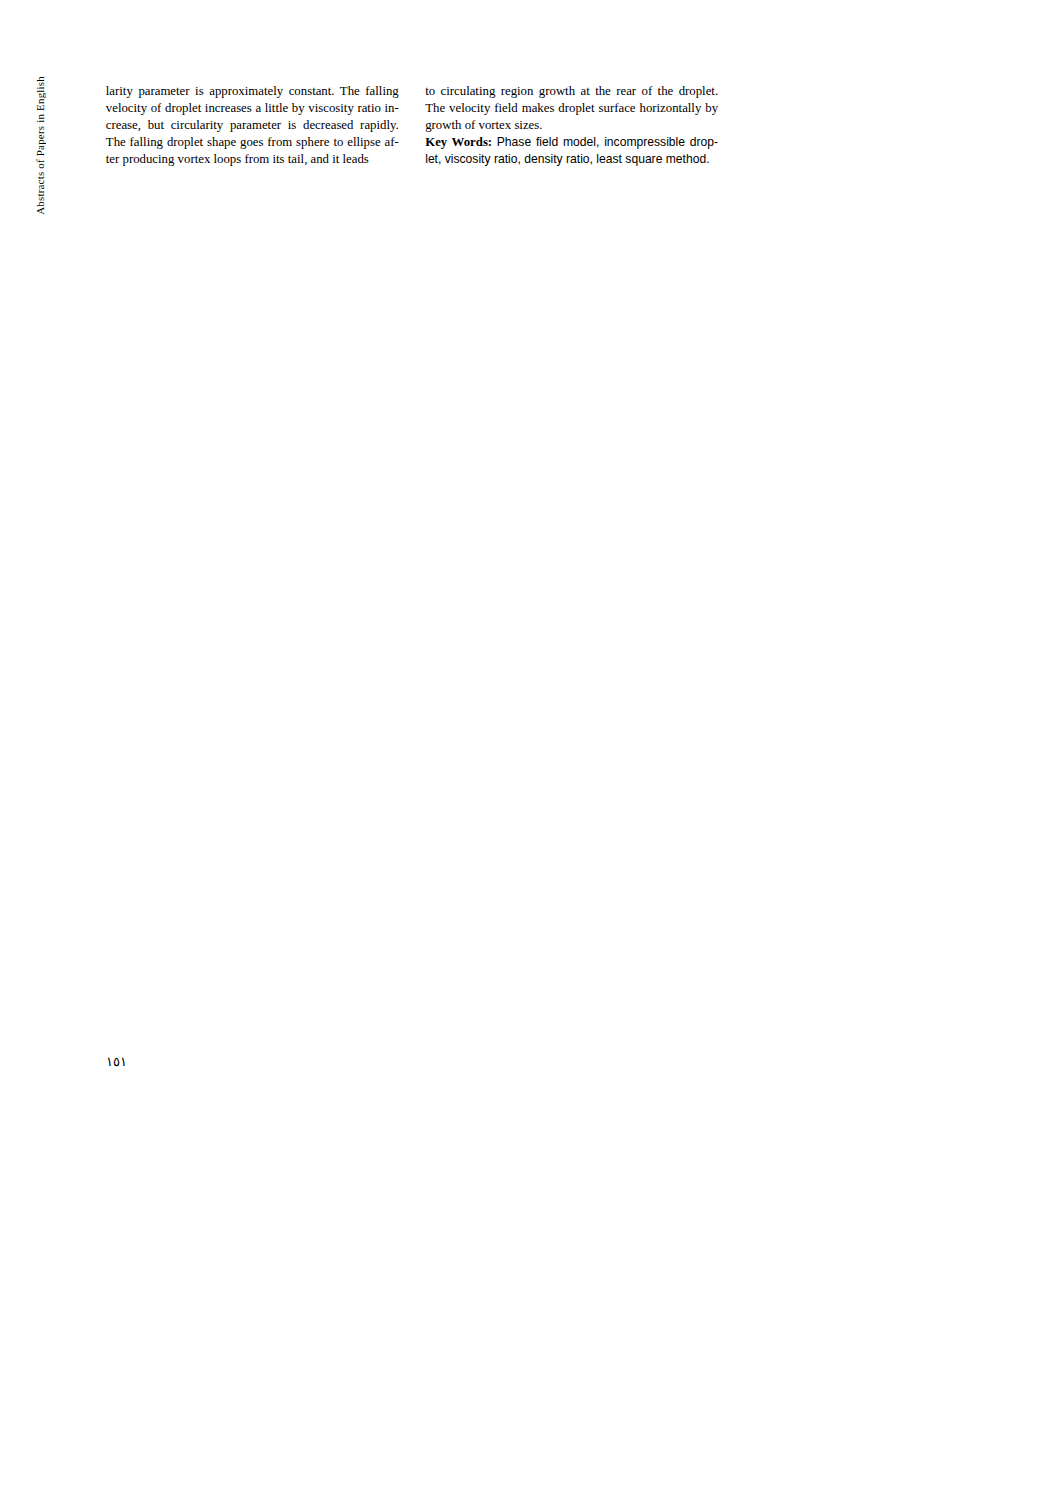Abstracts of Papers in English
larity parameter is approximately constant. The falling velocity of droplet increases a little by viscosity ratio increase, but circularity parameter is decreased rapidly. The falling droplet shape goes from sphere to ellipse after producing vortex loops from its tail, and it leads
to circulating region growth at the rear of the droplet. The velocity field makes droplet surface horizontally by growth of vortex sizes.
Key Words: Phase field model, incompressible droplet, viscosity ratio, density ratio, least square method.
١٥١